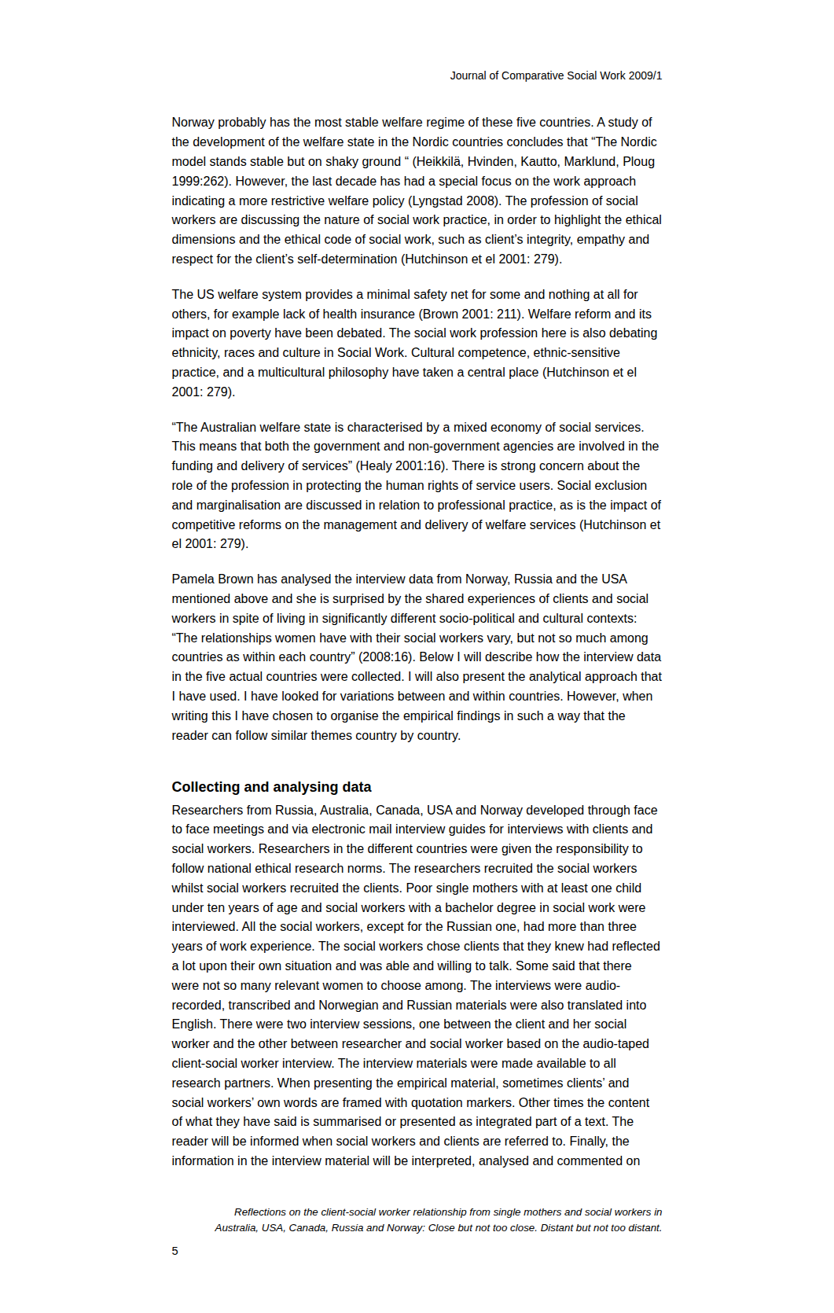Journal of Comparative Social Work 2009/1
Norway probably has the most stable welfare regime of these five countries. A study of the development of the welfare state in the Nordic countries concludes that “The Nordic model stands stable but on shaky ground “ (Heikkilä, Hvinden, Kautto, Marklund, Ploug 1999:262). However, the last decade has had a special focus on the work approach indicating a more restrictive welfare policy (Lyngstad 2008). The profession of social workers are discussing the nature of social work practice, in order to highlight the ethical dimensions and the ethical code of social work, such as client’s integrity, empathy and respect for the client’s self-determination (Hutchinson et el 2001: 279).
The US welfare system provides a minimal safety net for some and nothing at all for others, for example lack of health insurance (Brown 2001: 211). Welfare reform and its impact on poverty have been debated. The social work profession here is also debating ethnicity, races and culture in Social Work. Cultural competence, ethnic-sensitive practice, and a multicultural philosophy have taken a central place (Hutchinson et el 2001: 279).
“The Australian welfare state is characterised by a mixed economy of social services. This means that both the government and non-government agencies are involved in the funding and delivery of services” (Healy 2001:16). There is strong concern about the role of the profession in protecting the human rights of service users. Social exclusion and marginalisation are discussed in relation to professional practice, as is the impact of competitive reforms on the management and delivery of welfare services (Hutchinson et el 2001: 279).
Pamela Brown has analysed the interview data from Norway, Russia and the USA mentioned above and she is surprised by the shared experiences of clients and social workers in spite of living in significantly different socio-political and cultural contexts: “The relationships women have with their social workers vary, but not so much among countries as within each country” (2008:16). Below I will describe how the interview data in the five actual countries were collected. I will also present the analytical approach that I have used. I have looked for variations between and within countries. However, when writing this I have chosen to organise the empirical findings in such a way that the reader can follow similar themes country by country.
Collecting and analysing data
Researchers from Russia, Australia, Canada, USA and Norway developed through face to face meetings and via electronic mail interview guides for interviews with clients and social workers. Researchers in the different countries were given the responsibility to follow national ethical research norms. The researchers recruited the social workers whilst social workers recruited the clients. Poor single mothers with at least one child under ten years of age and social workers with a bachelor degree in social work were interviewed. All the social workers, except for the Russian one, had more than three years of work experience. The social workers chose clients that they knew had reflected a lot upon their own situation and was able and willing to talk. Some said that there were not so many relevant women to choose among. The interviews were audio-recorded, transcribed and Norwegian and Russian materials were also translated into English. There were two interview sessions, one between the client and her social worker and the other between researcher and social worker based on the audio-taped client-social worker interview. The interview materials were made available to all research partners. When presenting the empirical material, sometimes clients’ and social workers’ own words are framed with quotation markers. Other times the content of what they have said is summarised or presented as integrated part of a text. The reader will be informed when social workers and clients are referred to. Finally, the information in the interview material will be interpreted, analysed and commented on
Reflections on the client-social worker relationship from single mothers and social workers in
Australia, USA, Canada, Russia and Norway: Close but not too close. Distant but not too distant.
5